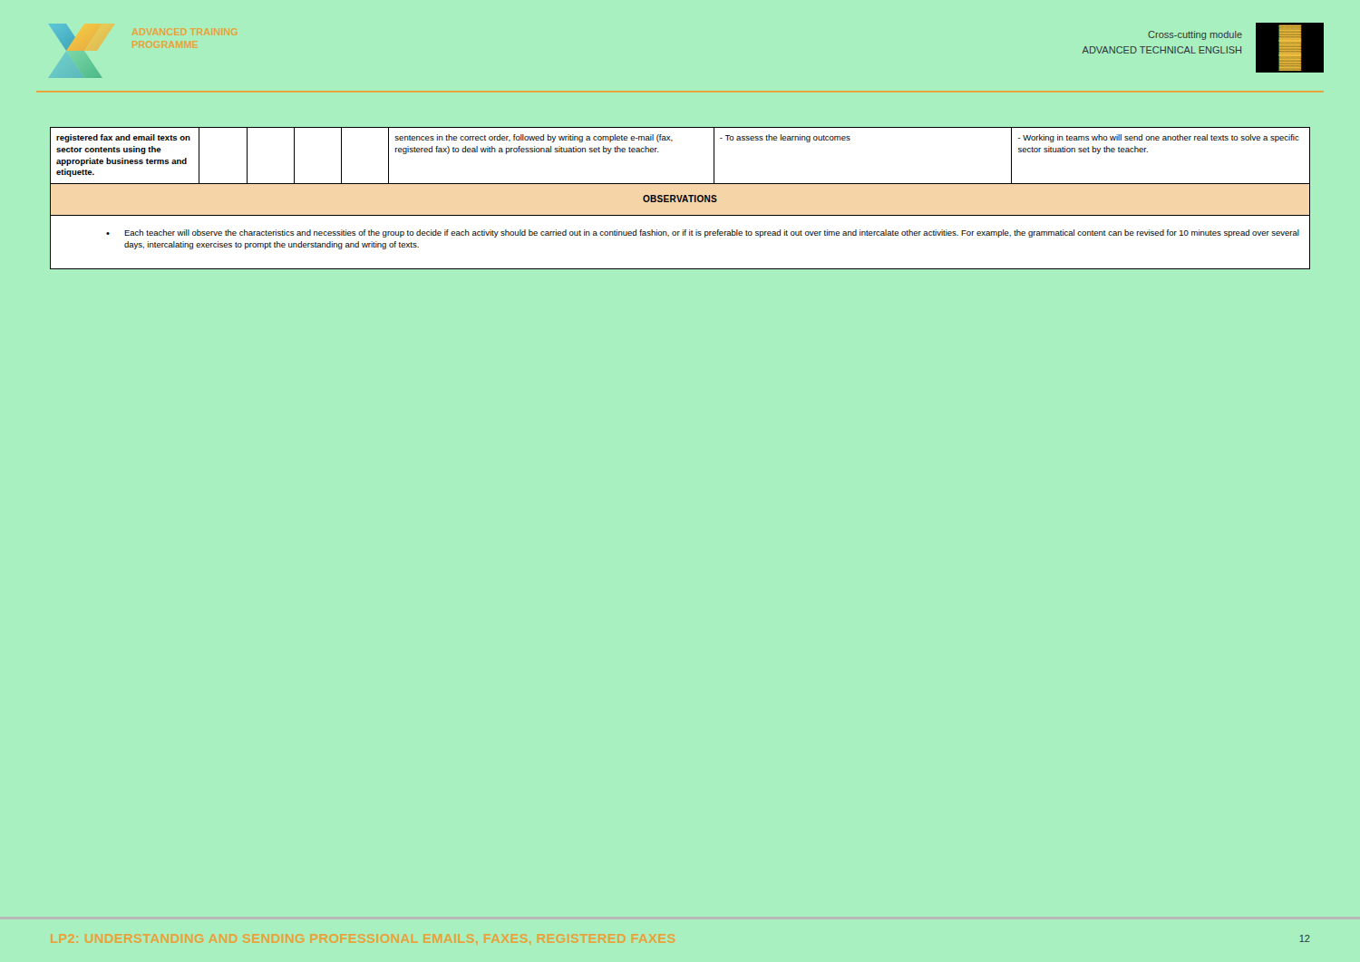ADVANCED TRAINING
PROGRAMME
Cross-cutting module
ADVANCED TECHNICAL ENGLISH
▓▓▓▓
▓▓▓▓
▓▓▓▓
| registered fax and email texts on sector contents using the appropriate business terms and etiquette. | | | | | sentences in the correct order, followed by writing a complete e-mail (fax, registered fax) to deal with a professional situation set by the teacher. | - To assess the learning outcomes | - Working in teams who will send one another real texts to solve a specific sector situation set by the teacher. |
| OBSERVATIONS |
| Each teacher will observe the characteristics and necessities of the group to decide if each activity should be carried out in a continued fashion, or if it is preferable to spread it out over time and intercalate other activities. For example, the grammatical content can be revised for 10 minutes spread over several days, intercalating exercises to prompt the understanding and writing of texts. |
LP2: UNDERSTANDING AND SENDING PROFESSIONAL EMAILS, FAXES, REGISTERED FAXES
12